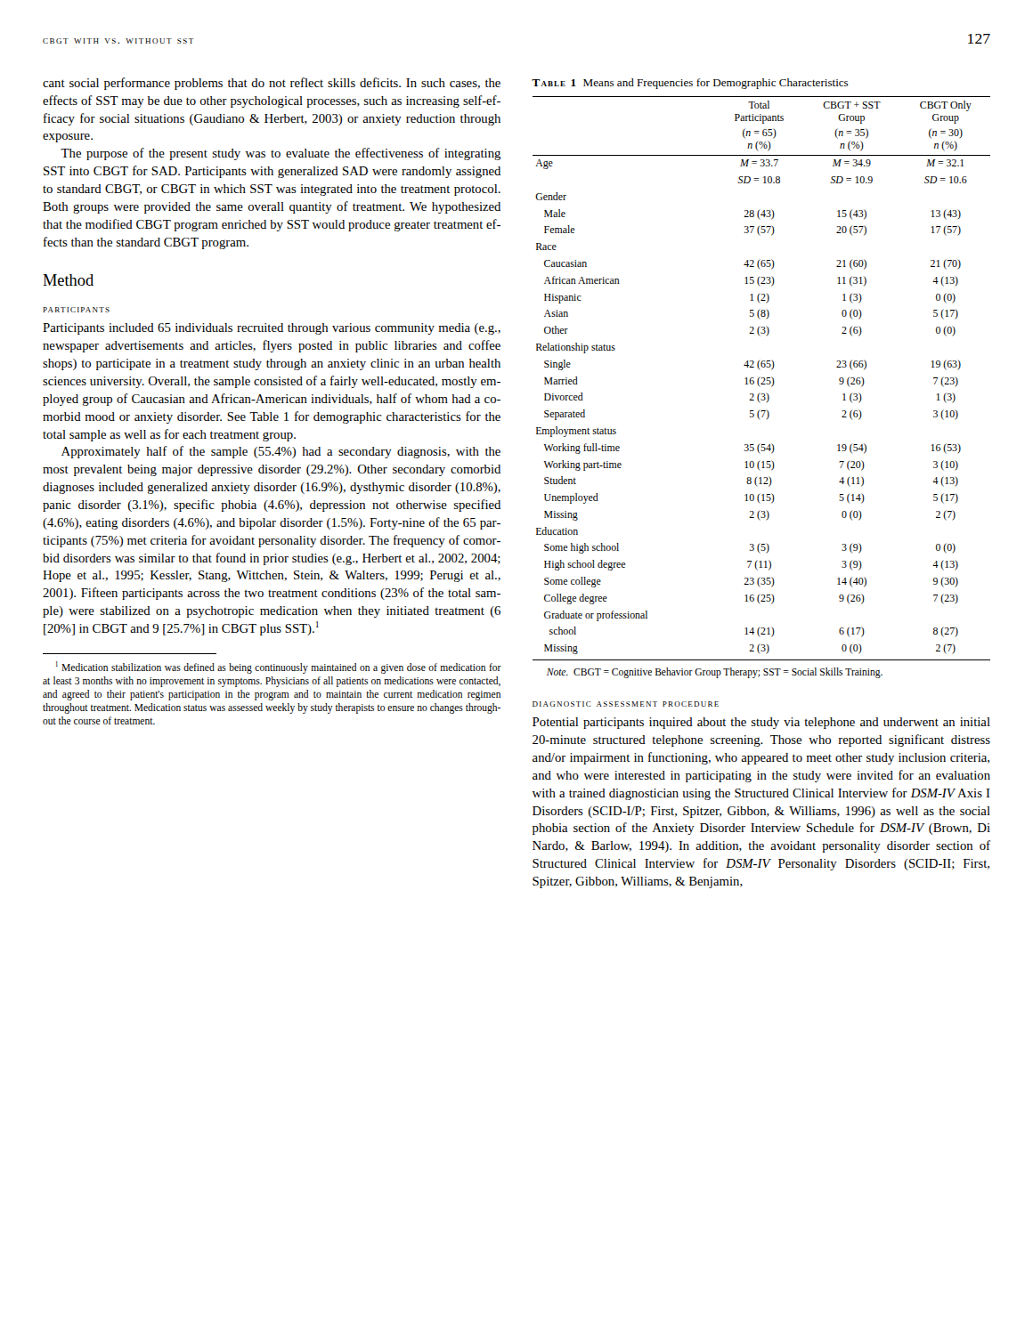cbgt with vs. without sst 127
cant social performance problems that do not reflect skills deficits. In such cases, the effects of SST may be due to other psychological processes, such as increasing self-efficacy for social situations (Gaudiano & Herbert, 2003) or anxiety reduction through exposure.
The purpose of the present study was to evaluate the effectiveness of integrating SST into CBGT for SAD. Participants with generalized SAD were randomly assigned to standard CBGT, or CBGT in which SST was integrated into the treatment protocol. Both groups were provided the same overall quantity of treatment. We hypothesized that the modified CBGT program enriched by SST would produce greater treatment effects than the standard CBGT program.
Method
participants
Participants included 65 individuals recruited through various community media (e.g., newspaper advertisements and articles, flyers posted in public libraries and coffee shops) to participate in a treatment study through an anxiety clinic in an urban health sciences university. Overall, the sample consisted of a fairly well-educated, mostly employed group of Caucasian and African-American individuals, half of whom had a comorbid mood or anxiety disorder. See Table 1 for demographic characteristics for the total sample as well as for each treatment group.
Approximately half of the sample (55.4%) had a secondary diagnosis, with the most prevalent being major depressive disorder (29.2%). Other secondary comorbid diagnoses included generalized anxiety disorder (16.9%), dysthymic disorder (10.8%), panic disorder (3.1%), specific phobia (4.6%), depression not otherwise specified (4.6%), eating disorders (4.6%), and bipolar disorder (1.5%). Forty-nine of the 65 participants (75%) met criteria for avoidant personality disorder. The frequency of comorbid disorders was similar to that found in prior studies (e.g., Herbert et al., 2002, 2004; Hope et al., 1995; Kessler, Stang, Wittchen, Stein, & Walters, 1999; Perugi et al., 2001). Fifteen participants across the two treatment conditions (23% of the total sample) were stabilized on a psychotropic medication when they initiated treatment (6 [20%] in CBGT and 9 [25.7%] in CBGT plus SST).1
1 Medication stabilization was defined as being continuously maintained on a given dose of medication for at least 3 months with no improvement in symptoms. Physicians of all patients on medications were contacted, and agreed to their patient's participation in the program and to maintain the current medication regimen throughout treatment. Medication status was assessed weekly by study therapists to ensure no changes throughout the course of treatment.
Table 1 Means and Frequencies for Demographic Characteristics
| | Total Participants | CBGT + SST Group | CBGT Only Group |
| --- | --- | --- | --- |
| | ( n = 65) n (%) | ( n = 35) n (%) | ( n = 30) n (%) |
| Age | M = 33.7 | M = 34.9 | M = 32.1 |
| | SD = 10.8 | SD = 10.9 | SD = 10.6 |
| Gender | | | |
| Male | 28 (43) | 15 (43) | 13 (43) |
| Female | 37 (57) | 20 (57) | 17 (57) |
| Race | | | |
| Caucasian | 42 (65) | 21 (60) | 21 (70) |
| African American | 15 (23) | 11 (31) | 4 (13) |
| Hispanic | 1 (2) | 1 (3) | 0 (0) |
| Asian | 5 (8) | 0 (0) | 5 (17) |
| Other | 2 (3) | 2 (6) | 0 (0) |
| Relationship status | | | |
| Single | 42 (65) | 23 (66) | 19 (63) |
| Married | 16 (25) | 9 (26) | 7 (23) |
| Divorced | 2 (3) | 1 (3) | 1 (3) |
| Separated | 5 (7) | 2 (6) | 3 (10) |
| Employment status | | | |
| Working full-time | 35 (54) | 19 (54) | 16 (53) |
| Working part-time | 10 (15) | 7 (20) | 3 (10) |
| Student | 8 (12) | 4 (11) | 4 (13) |
| Unemployed | 10 (15) | 5 (14) | 5 (17) |
| Missing | 2 (3) | 0 (0) | 2 (7) |
| Education | | | |
| Some high school | 3 (5) | 3 (9) | 0 (0) |
| High school degree | 7 (11) | 3 (9) | 4 (13) |
| Some college | 23 (35) | 14 (40) | 9 (30) |
| College degree | 16 (25) | 9 (26) | 7 (23) |
| Graduate or professional | | | |
| school | 14 (21) | 6 (17) | 8 (27) |
| Missing | 2 (3) | 0 (0) | 2 (7) |
Note. CBGT = Cognitive Behavior Group Therapy; SST = Social Skills Training.
diagnostic assessment procedure
Potential participants inquired about the study via telephone and underwent an initial 20-minute structured telephone screening. Those who reported significant distress and/or impairment in functioning, who appeared to meet other study inclusion criteria, and who were interested in participating in the study were invited for an evaluation with a trained diagnostician using the Structured Clinical Interview for DSM-IV Axis I Disorders (SCID-I/P; First, Spitzer, Gibbon, & Williams, 1996) as well as the social phobia section of the Anxiety Disorder Interview Schedule for DSM-IV (Brown, Di Nardo, & Barlow, 1994). In addition, the avoidant personality disorder section of Structured Clinical Interview for DSM-IV Personality Disorders (SCID-II; First, Spitzer, Gibbon, Williams, & Benjamin,